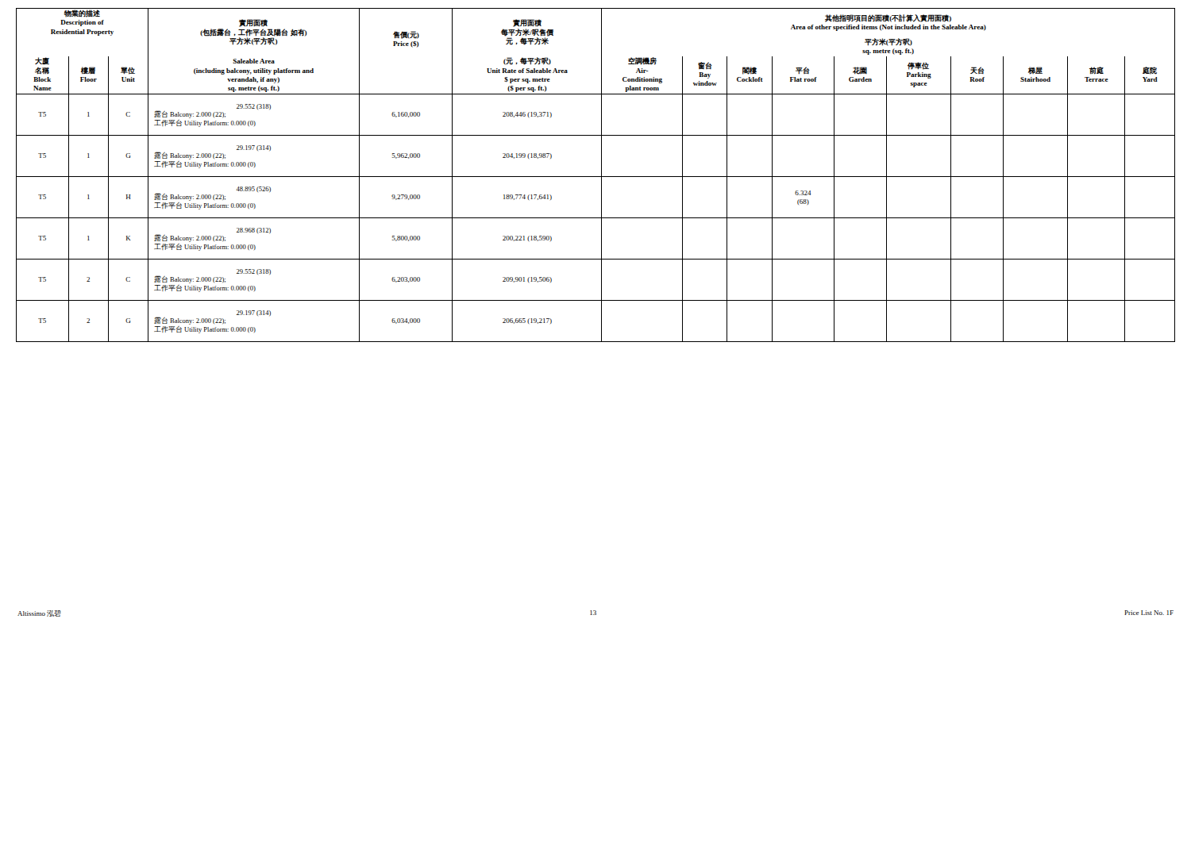| 物業的描述 Description of Residential Property | 實用面積 (包括露台，工作平台及陽台 如有) 平方米(平方呎) | 售價(元) Price ($) | 實用面積 每平方米/呎售價 元，每平方米 | 其他指明項目的面積(不計算入實用面積) Area of other specified items (Not included in the Saleable Area) |
| --- | --- | --- | --- | --- |
| | 平方米(平方呎) sq. metre (sq. ft.) |
| 大廈 名稱 Block Name | 樓層 Floor | 單位 Unit | Saleable Area (including balcony, utility platform and verandah, if any) sq. metre (sq. ft.) | (元，每平方呎) Unit Rate of Saleable Area $ per sq. metre ($ per sq. ft.) | 空調機房 Air- Conditioning plant room | 窗台 Bay window | 閣樓 Cockloft | 平台 Flat roof | 花園 Garden | 停車位 Parking space | 天台 Roof | 梯屋 Stairhood | 前庭 Terrace | 庭院 Yard |
| T5 | 1 | C | 29.552 (318) 露台 Balcony: 2.000 (22); 工作平台 Utility Platform: 0.000 (0) | 6,160,000 | 208,446 (19,371) | | | | | | | | | | |
| T5 | 1 | G | 29.197 (314) 露台 Balcony: 2.000 (22); 工作平台 Utility Platform: 0.000 (0) | 5,962,000 | 204,199 (18,987) | | | | | | | | | | |
| T5 | 1 | H | 48.895 (526) 露台 Balcony: 2.000 (22); 工作平台 Utility Platform: 0.000 (0) | 9,279,000 | 189,774 (17,641) | | | | 6.324 (68) | | | | | | |
| T5 | 1 | K | 28.968 (312) 露台 Balcony: 2.000 (22); 工作平台 Utility Platform: 0.000 (0) | 5,800,000 | 200,221 (18,590) | | | | | | | | | | |
| T5 | 2 | C | 29.552 (318) 露台 Balcony: 2.000 (22); 工作平台 Utility Platform: 0.000 (0) | 6,203,000 | 209,901 (19,506) | | | | | | | | | | |
| T5 | 2 | G | 29.197 (314) 露台 Balcony: 2.000 (22); 工作平台 Utility Platform: 0.000 (0) | 6,034,000 | 206,665 (19,217) | | | | | | | | | | |
Altissimo 泓碧
13
Price List No. 1F